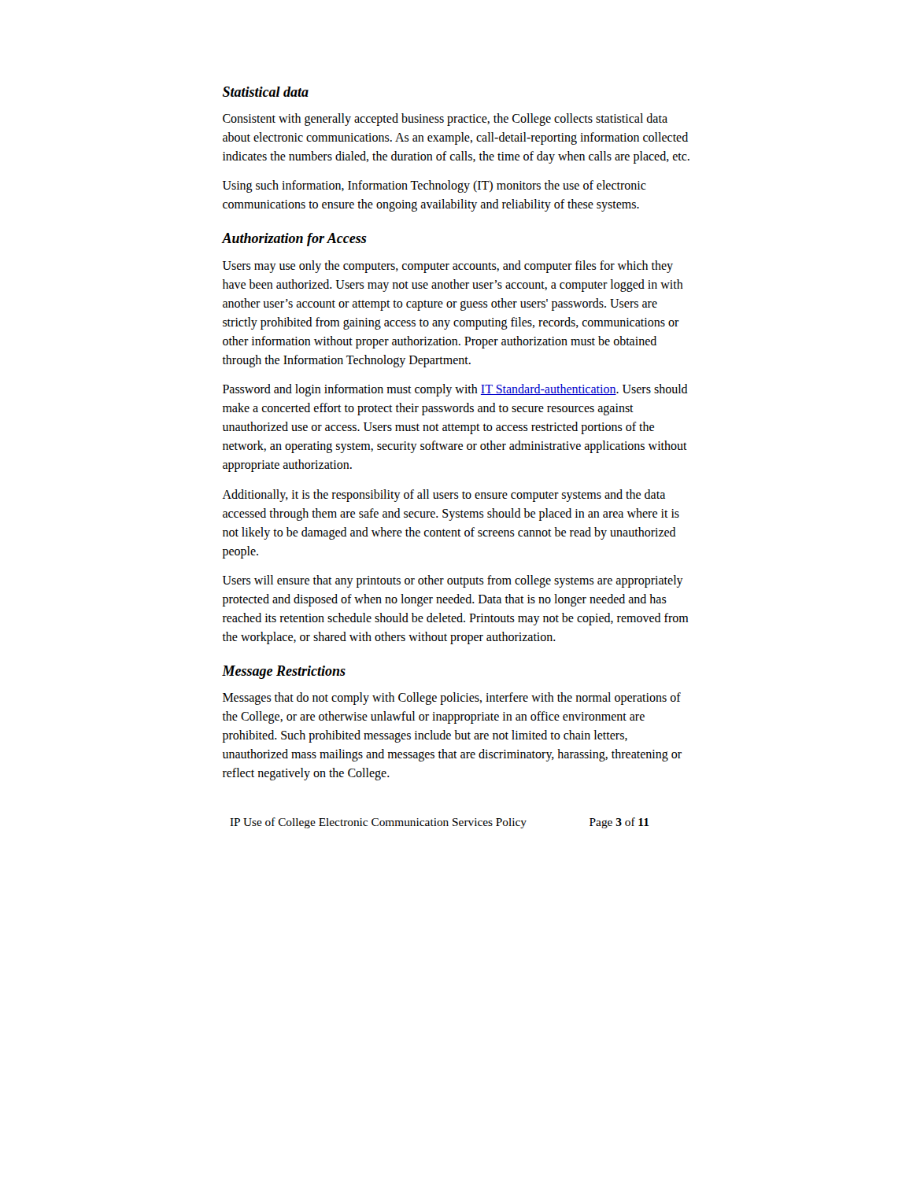Statistical data
Consistent with generally accepted business practice, the College collects statistical data about electronic communications. As an example, call-detail-reporting information collected indicates the numbers dialed, the duration of calls, the time of day when calls are placed, etc.
Using such information, Information Technology (IT) monitors the use of electronic communications to ensure the ongoing availability and reliability of these systems.
Authorization for Access
Users may use only the computers, computer accounts, and computer files for which they have been authorized. Users may not use another user’s account, a computer logged in with another user’s account or attempt to capture or guess other users' passwords. Users are strictly prohibited from gaining access to any computing files, records, communications or other information without proper authorization. Proper authorization must be obtained through the Information Technology Department.
Password and login information must comply with IT Standard-authentication. Users should make a concerted effort to protect their passwords and to secure resources against unauthorized use or access. Users must not attempt to access restricted portions of the network, an operating system, security software or other administrative applications without appropriate authorization.
Additionally, it is the responsibility of all users to ensure computer systems and the data accessed through them are safe and secure. Systems should be placed in an area where it is not likely to be damaged and where the content of screens cannot be read by unauthorized people.
Users will ensure that any printouts or other outputs from college systems are appropriately protected and disposed of when no longer needed. Data that is no longer needed and has reached its retention schedule should be deleted. Printouts may not be copied, removed from the workplace, or shared with others without proper authorization.
Message Restrictions
Messages that do not comply with College policies, interfere with the normal operations of the College, or are otherwise unlawful or inappropriate in an office environment are prohibited. Such prohibited messages include but are not limited to chain letters, unauthorized mass mailings and messages that are discriminatory, harassing, threatening or reflect negatively on the College.
IP Use of College Electronic Communication Services Policy Page 3 of 11